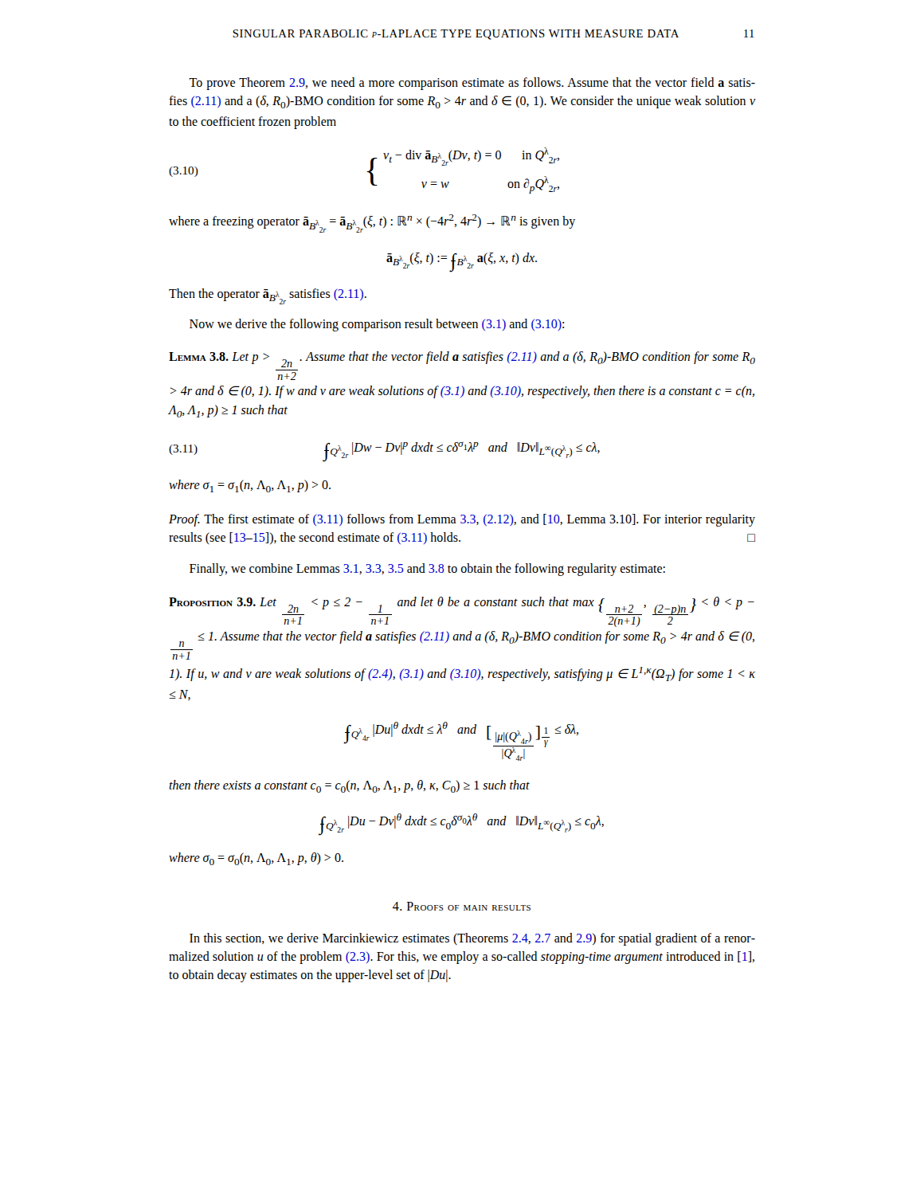SINGULAR PARABOLIC p-LAPLACE TYPE EQUATIONS WITH MEASURE DATA11
To prove Theorem 2.9, we need a more comparison estimate as follows. Assume that the vector field a satisfies (2.11) and a (δ, R0)-BMO condition for some R0 > 4r and δ ∈ (0, 1). We consider the unique weak solution v to the coefficient frozen problem
(3.10) { vt − div āBλ 2r(Dv, t) = 0 in Qλ 2r, v = w on ∂pQλ 2r,
where a freezing operator āBλ 2r = āBλ 2r(ξ, t) : ℝn × (−4r2, 4r2) → ℝn is given by
āBλ 2r(ξ, t) := ∫Bλ 2r a(ξ, x, t) dx.
Then the operator āBλ 2r satisfies (2.11).
Now we derive the following comparison result between (3.1) and (3.10):
Lemma 3.8. Let p > 2n n+2. Assume that the vector field a satisfies (2.11) and a (δ, R0)-BMO condition for some R0 > 4r and δ ∈ (0, 1). If w and v are weak solutions of (3.1) and (3.10), respectively, then there is a constant c = c(n, Λ0, Λ1, p) ≥ 1 such that
(3.11) ∫Qλ 2r |Dw − Dv|p dxdt ≤ cδσ1λp and ‖Dv‖L∞(Qλr) ≤ cλ,
where σ1 = σ1(n, Λ0, Λ1, p) > 0.
Proof. The first estimate of (3.11) follows from Lemma 3.3, (2.12), and [10, Lemma 3.10]. For interior regularity results (see [13–15]), the second estimate of (3.11) holds. □
Finally, we combine Lemmas 3.1, 3.3, 3.5 and 3.8 to obtain the following regularity estimate:
Proposition 3.9. Let 2n n+1 < p ≤ 2 − 1 n+1 and let θ be a constant such that max {n+22(n+1), (2−p)n 2} < θ < p − nn+1 ≤ 1. Assume that the vector field a satisfies (2.11) and a (δ, R0)-BMO condition for some R0 > 4r and δ ∈ (0, 1). If u, w and v are weak solutions of (2.4), (3.1) and (3.10), respectively, satisfying μ ∈ L1,κ(ΩT) for some 1 < κ ≤ N,
∫Qλ 4r |Du|θ dxdt ≤ λθ and [|μ|(Qλ 4r)|Qλ 4r|]1 γ ≤ δλ,
then there exists a constant c0 = c0(n, Λ0, Λ1, p, θ, κ, C0) ≥ 1 such that
∫Qλ 2r |Du − Dv|θ dxdt ≤ c0δσ0λθ and ‖Dv‖L∞(Qλr) ≤ c0λ,
where σ0 = σ0(n, Λ0, Λ1, p, θ) > 0.
4. Proofs of main results
In this section, we derive Marcinkiewicz estimates (Theorems 2.4, 2.7 and 2.9) for spatial gradient of a renormalized solution u of the problem (2.3). For this, we employ a so-called stopping-time argument introduced in [1], to obtain decay estimates on the upper-level set of |Du|.